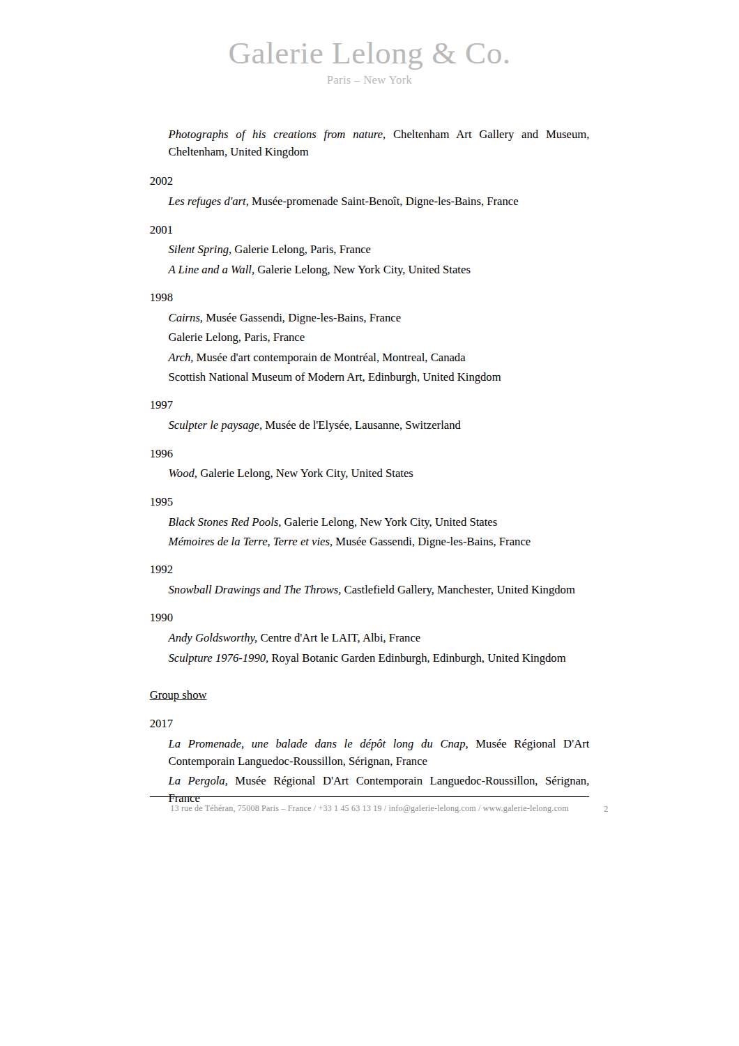Galerie Lelong & Co.
Paris – New York
Photographs of his creations from nature, Cheltenham Art Gallery and Museum, Cheltenham, United Kingdom
2002
Les refuges d'art, Musée-promenade Saint-Benoît, Digne-les-Bains, France
2001
Silent Spring, Galerie Lelong, Paris, France
A Line and a Wall, Galerie Lelong, New York City, United States
1998
Cairns, Musée Gassendi, Digne-les-Bains, France
Galerie Lelong, Paris, France
Arch, Musée d'art contemporain de Montréal, Montreal, Canada
Scottish National Museum of Modern Art, Edinburgh, United Kingdom
1997
Sculpter le paysage, Musée de l'Elysée, Lausanne, Switzerland
1996
Wood, Galerie Lelong, New York City, United States
1995
Black Stones Red Pools, Galerie Lelong, New York City, United States
Mémoires de la Terre, Terre et vies, Musée Gassendi, Digne-les-Bains, France
1992
Snowball Drawings and The Throws, Castlefield Gallery, Manchester, United Kingdom
1990
Andy Goldsworthy, Centre d'Art le LAIT, Albi, France
Sculpture 1976-1990, Royal Botanic Garden Edinburgh, Edinburgh, United Kingdom
Group show
2017
La Promenade, une balade dans le dépôt long du Cnap, Musée Régional D'Art Contemporain Languedoc-Roussillon, Sérignan, France
La Pergola, Musée Régional D'Art Contemporain Languedoc-Roussillon, Sérignan, France
13 rue de Téhéran, 75008 Paris – France / +33 1 45 63 13 19 / info@galerie-lelong.com / www.galerie-lelong.com
2